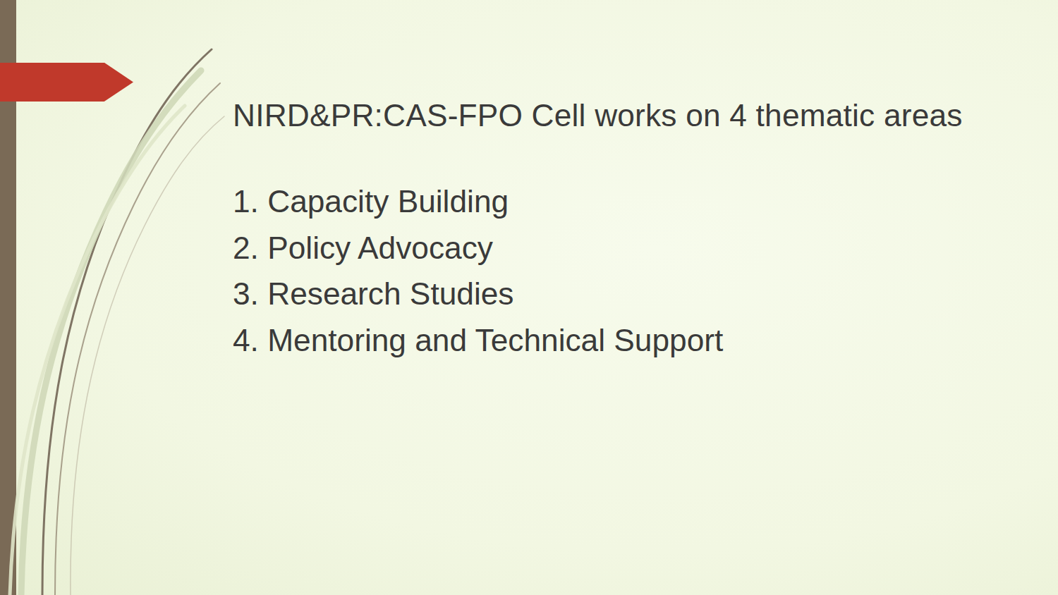NIRD&PR:CAS-FPO Cell works on 4 thematic areas
1. Capacity Building
2. Policy Advocacy
3. Research Studies
4. Mentoring and Technical Support